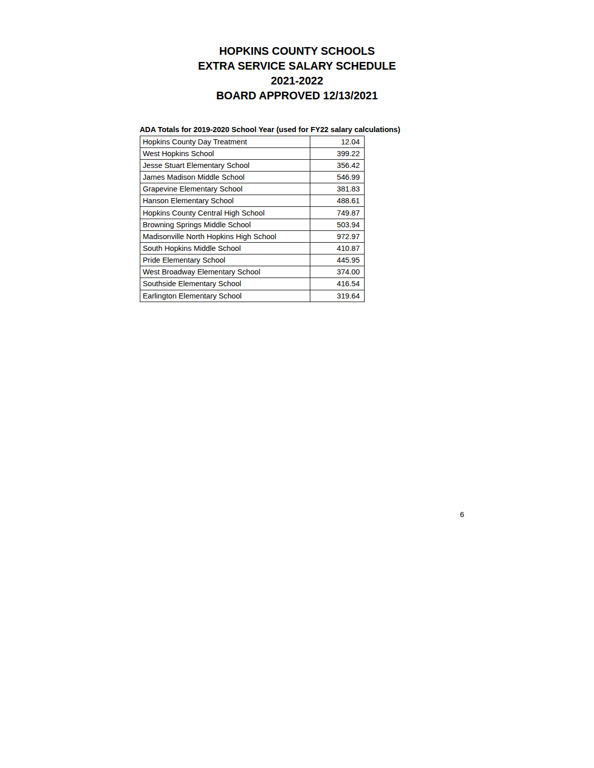HOPKINS COUNTY SCHOOLS
EXTRA SERVICE SALARY SCHEDULE
2021-2022
BOARD APPROVED 12/13/2021
ADA Totals for 2019-2020 School Year (used for FY22 salary calculations)
| Hopkins County Day Treatment | 12.04 |
| West Hopkins School | 399.22 |
| Jesse Stuart Elementary School | 356.42 |
| James Madison Middle School | 546.99 |
| Grapevine Elementary School | 381.83 |
| Hanson Elementary School | 488.61 |
| Hopkins County Central High School | 749.87 |
| Browning Springs Middle School | 503.94 |
| Madisonville North Hopkins High School | 972.97 |
| South Hopkins Middle School | 410.87 |
| Pride Elementary School | 445.95 |
| West Broadway Elementary School | 374.00 |
| Southside Elementary School | 416.54 |
| Earlington Elementary School | 319.64 |
6